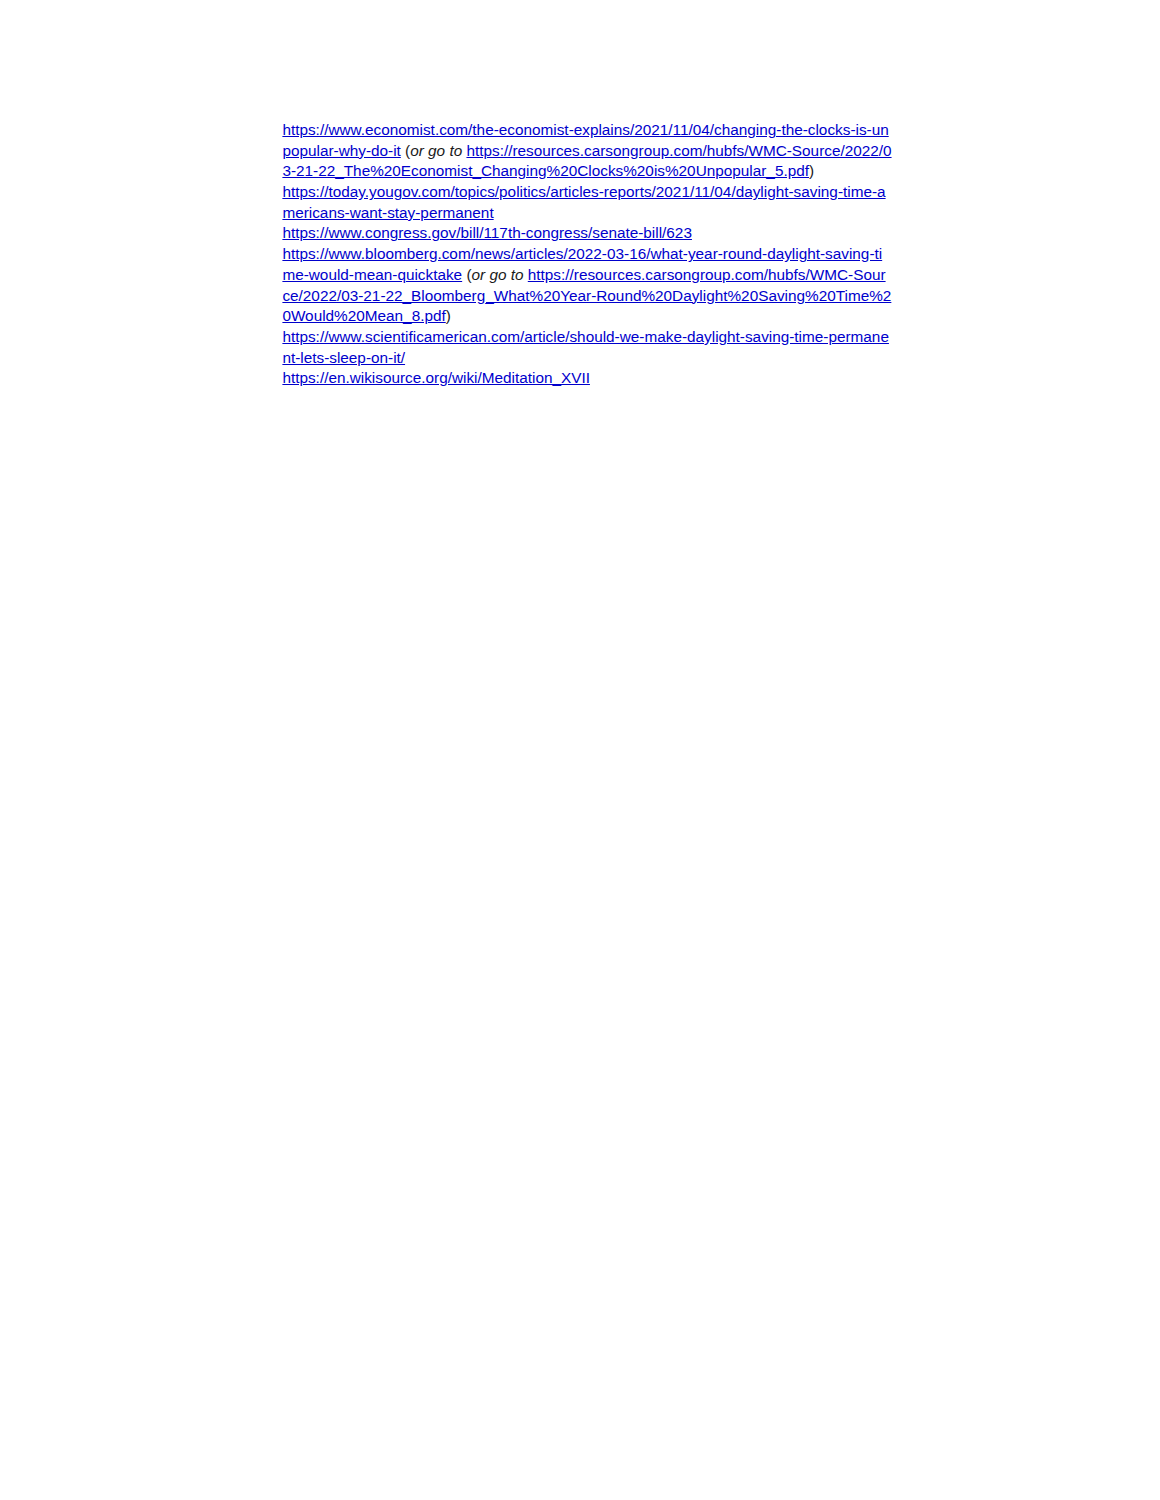https://www.economist.com/the-economist-explains/2021/11/04/changing-the-clocks-is-unpopular-why-do-it (or go to https://resources.carsongroup.com/hubfs/WMC-Source/2022/03-21-22_The%20Economist_Changing%20Clocks%20is%20Unpopular_5.pdf)
https://today.yougov.com/topics/politics/articles-reports/2021/11/04/daylight-saving-time-americans-want-stay-permanent
https://www.congress.gov/bill/117th-congress/senate-bill/623
https://www.bloomberg.com/news/articles/2022-03-16/what-year-round-daylight-saving-time-would-mean-quicktake (or go to https://resources.carsongroup.com/hubfs/WMC-Source/2022/03-21-22_Bloomberg_What%20Year-Round%20Daylight%20Saving%20Time%20Would%20Mean_8.pdf)
https://www.scientificamerican.com/article/should-we-make-daylight-saving-time-permanent-lets-sleep-on-it/
https://en.wikisource.org/wiki/Meditation_XVII